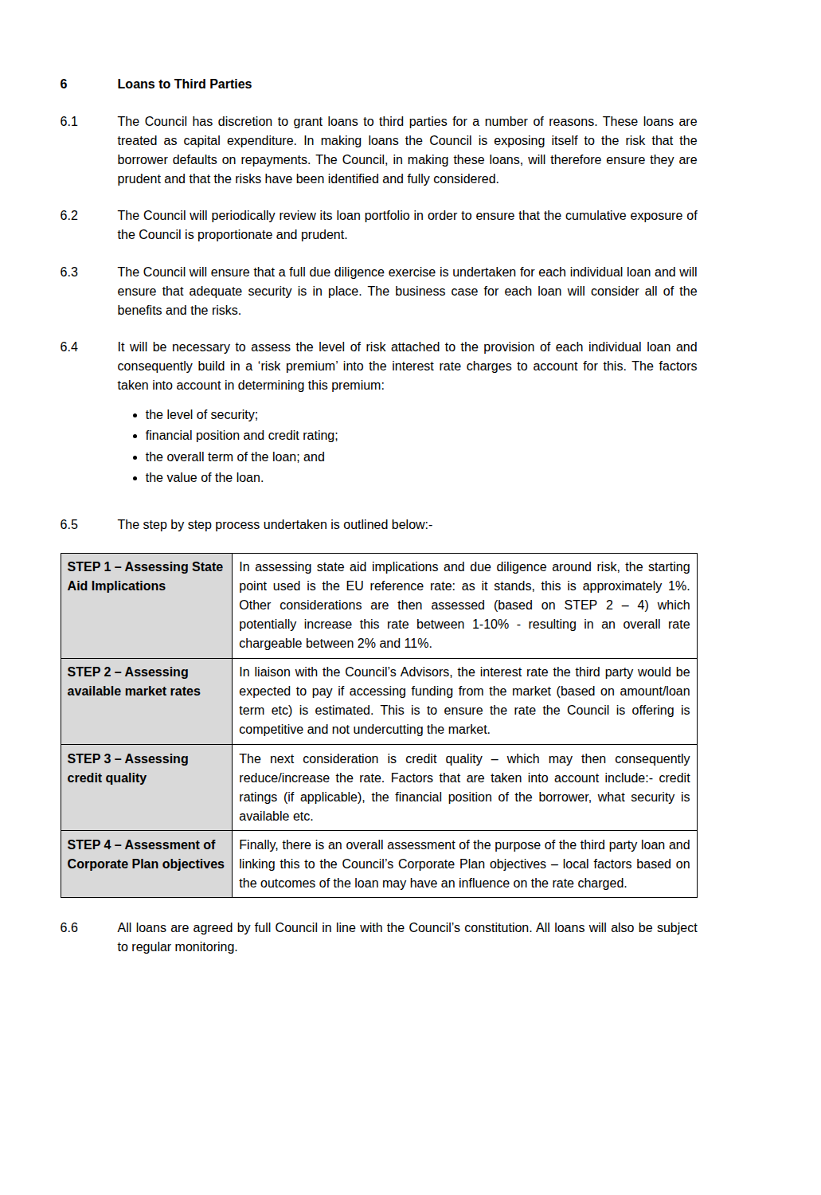6
Loans to Third Parties
6.1
The Council has discretion to grant loans to third parties for a number of reasons. These loans are treated as capital expenditure. In making loans the Council is exposing itself to the risk that the borrower defaults on repayments. The Council, in making these loans, will therefore ensure they are prudent and that the risks have been identified and fully considered.
6.2
The Council will periodically review its loan portfolio in order to ensure that the cumulative exposure of the Council is proportionate and prudent.
6.3
The Council will ensure that a full due diligence exercise is undertaken for each individual loan and will ensure that adequate security is in place. The business case for each loan will consider all of the benefits and the risks.
6.4
It will be necessary to assess the level of risk attached to the provision of each individual loan and consequently build in a ‘risk premium’ into the interest rate charges to account for this. The factors taken into account in determining this premium:
the level of security;
financial position and credit rating;
the overall term of the loan; and
the value of the loan.
6.5
The step by step process undertaken is outlined below:-
| STEP 1 – Assessing State Aid Implications | In assessing state aid implications and due diligence around risk, the starting point used is the EU reference rate: as it stands, this is approximately 1%. Other considerations are then assessed (based on STEP 2 – 4) which potentially increase this rate between 1-10% - resulting in an overall rate chargeable between 2% and 11%. |
| STEP 2 – Assessing available market rates | In liaison with the Council’s Advisors, the interest rate the third party would be expected to pay if accessing funding from the market (based on amount/loan term etc) is estimated. This is to ensure the rate the Council is offering is competitive and not undercutting the market. |
| STEP 3 – Assessing credit quality | The next consideration is credit quality – which may then consequently reduce/increase the rate. Factors that are taken into account include:- credit ratings (if applicable), the financial position of the borrower, what security is available etc. |
| STEP 4 – Assessment of Corporate Plan objectives | Finally, there is an overall assessment of the purpose of the third party loan and linking this to the Council’s Corporate Plan objectives – local factors based on the outcomes of the loan may have an influence on the rate charged. |
6.6
All loans are agreed by full Council in line with the Council’s constitution. All loans will also be subject to regular monitoring.